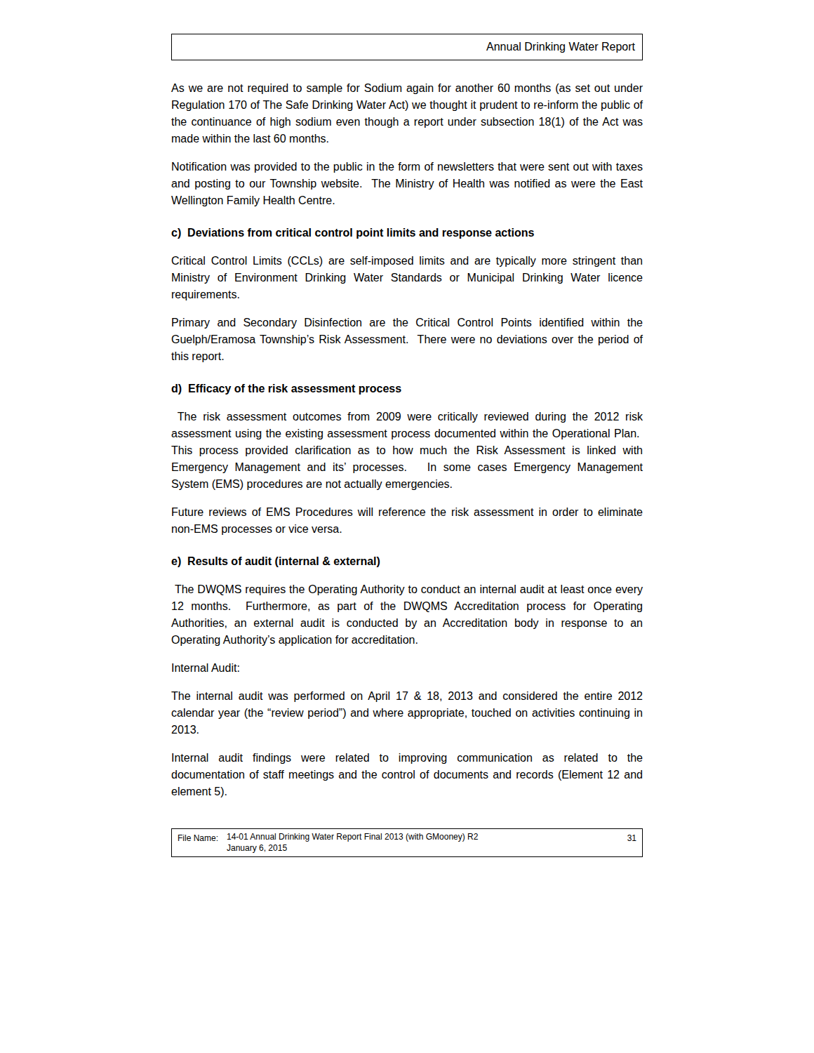Annual Drinking Water Report
As we are not required to sample for Sodium again for another 60 months (as set out under Regulation 170 of The Safe Drinking Water Act) we thought it prudent to re-inform the public of the continuance of high sodium even though a report under subsection 18(1) of the Act was made within the last 60 months.
Notification was provided to the public in the form of newsletters that were sent out with taxes and posting to our Township website. The Ministry of Health was notified as were the East Wellington Family Health Centre.
c) Deviations from critical control point limits and response actions
Critical Control Limits (CCLs) are self-imposed limits and are typically more stringent than Ministry of Environment Drinking Water Standards or Municipal Drinking Water licence requirements.
Primary and Secondary Disinfection are the Critical Control Points identified within the Guelph/Eramosa Township’s Risk Assessment. There were no deviations over the period of this report.
d) Efficacy of the risk assessment process
The risk assessment outcomes from 2009 were critically reviewed during the 2012 risk assessment using the existing assessment process documented within the Operational Plan. This process provided clarification as to how much the Risk Assessment is linked with Emergency Management and its’ processes. In some cases Emergency Management System (EMS) procedures are not actually emergencies.
Future reviews of EMS Procedures will reference the risk assessment in order to eliminate non-EMS processes or vice versa.
e) Results of audit (internal & external)
The DWQMS requires the Operating Authority to conduct an internal audit at least once every 12 months. Furthermore, as part of the DWQMS Accreditation process for Operating Authorities, an external audit is conducted by an Accreditation body in response to an Operating Authority’s application for accreditation.
Internal Audit:
The internal audit was performed on April 17 & 18, 2013 and considered the entire 2012 calendar year (the “review period”) and where appropriate, touched on activities continuing in 2013.
Internal audit findings were related to improving communication as related to the documentation of staff meetings and the control of documents and records (Element 12 and element 5).
File Name:
14-01 Annual Drinking Water Report Final 2013 (with GMooney) R2
January 6, 2015
31